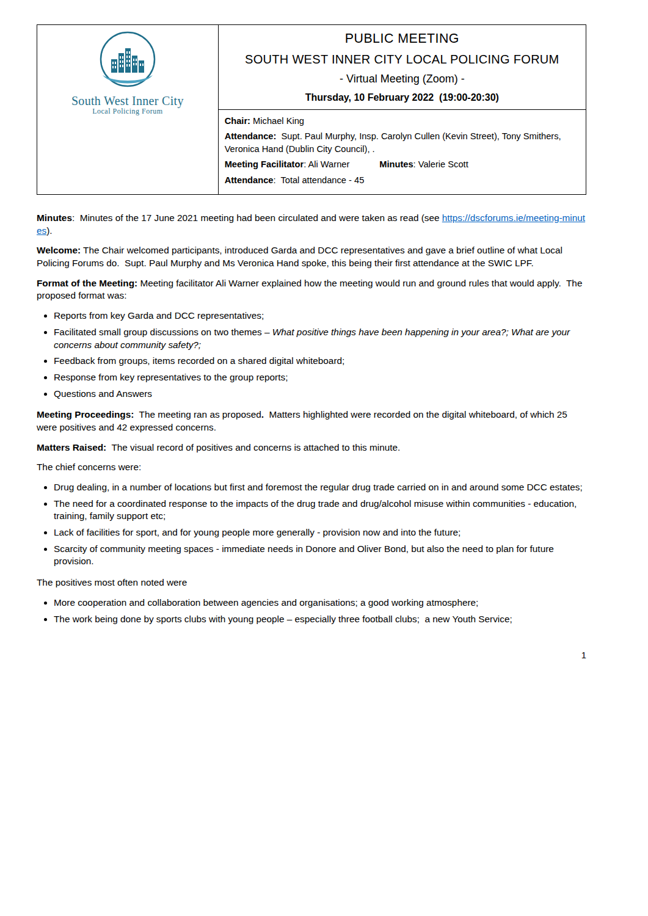| South West Inner City Local Policing Forum | PUBLIC MEETING SOUTH WEST INNER CITY LOCAL POLICING FORUM - Virtual Meeting (Zoom) - Thursday, 10 February 2022 (19:00-20:30) |
| Chair: Michael King Attendance: Supt. Paul Murphy, Insp. Carolyn Cullen (Kevin Street), Tony Smithers, Veronica Hand (Dublin City Council), . Meeting Facilitator : Ali Warner Minutes : Valerie Scott Attendance : Total attendance - 45 |
Minutes: Minutes of the 17 June 2021 meeting had been circulated and were taken as read (see https://dscforums.ie/meeting-minutes).
Welcome: The Chair welcomed participants, introduced Garda and DCC representatives and gave a brief outline of what Local Policing Forums do. Supt. Paul Murphy and Ms Veronica Hand spoke, this being their first attendance at the SWIC LPF.
Format of the Meeting: Meeting facilitator Ali Warner explained how the meeting would run and ground rules that would apply. The proposed format was:
Reports from key Garda and DCC representatives;
Facilitated small group discussions on two themes – What positive things have been happening in your area?; What are your concerns about community safety?;
Feedback from groups, items recorded on a shared digital whiteboard;
Response from key representatives to the group reports;
Questions and Answers
Meeting Proceedings: The meeting ran as proposed. Matters highlighted were recorded on the digital whiteboard, of which 25 were positives and 42 expressed concerns.
Matters Raised: The visual record of positives and concerns is attached to this minute.
The chief concerns were:
Drug dealing, in a number of locations but first and foremost the regular drug trade carried on in and around some DCC estates;
The need for a coordinated response to the impacts of the drug trade and drug/alcohol misuse within communities - education, training, family support etc;
Lack of facilities for sport, and for young people more generally - provision now and into the future;
Scarcity of community meeting spaces - immediate needs in Donore and Oliver Bond, but also the need to plan for future provision.
The positives most often noted were
More cooperation and collaboration between agencies and organisations; a good working atmosphere;
The work being done by sports clubs with young people – especially three football clubs; a new Youth Service;
1